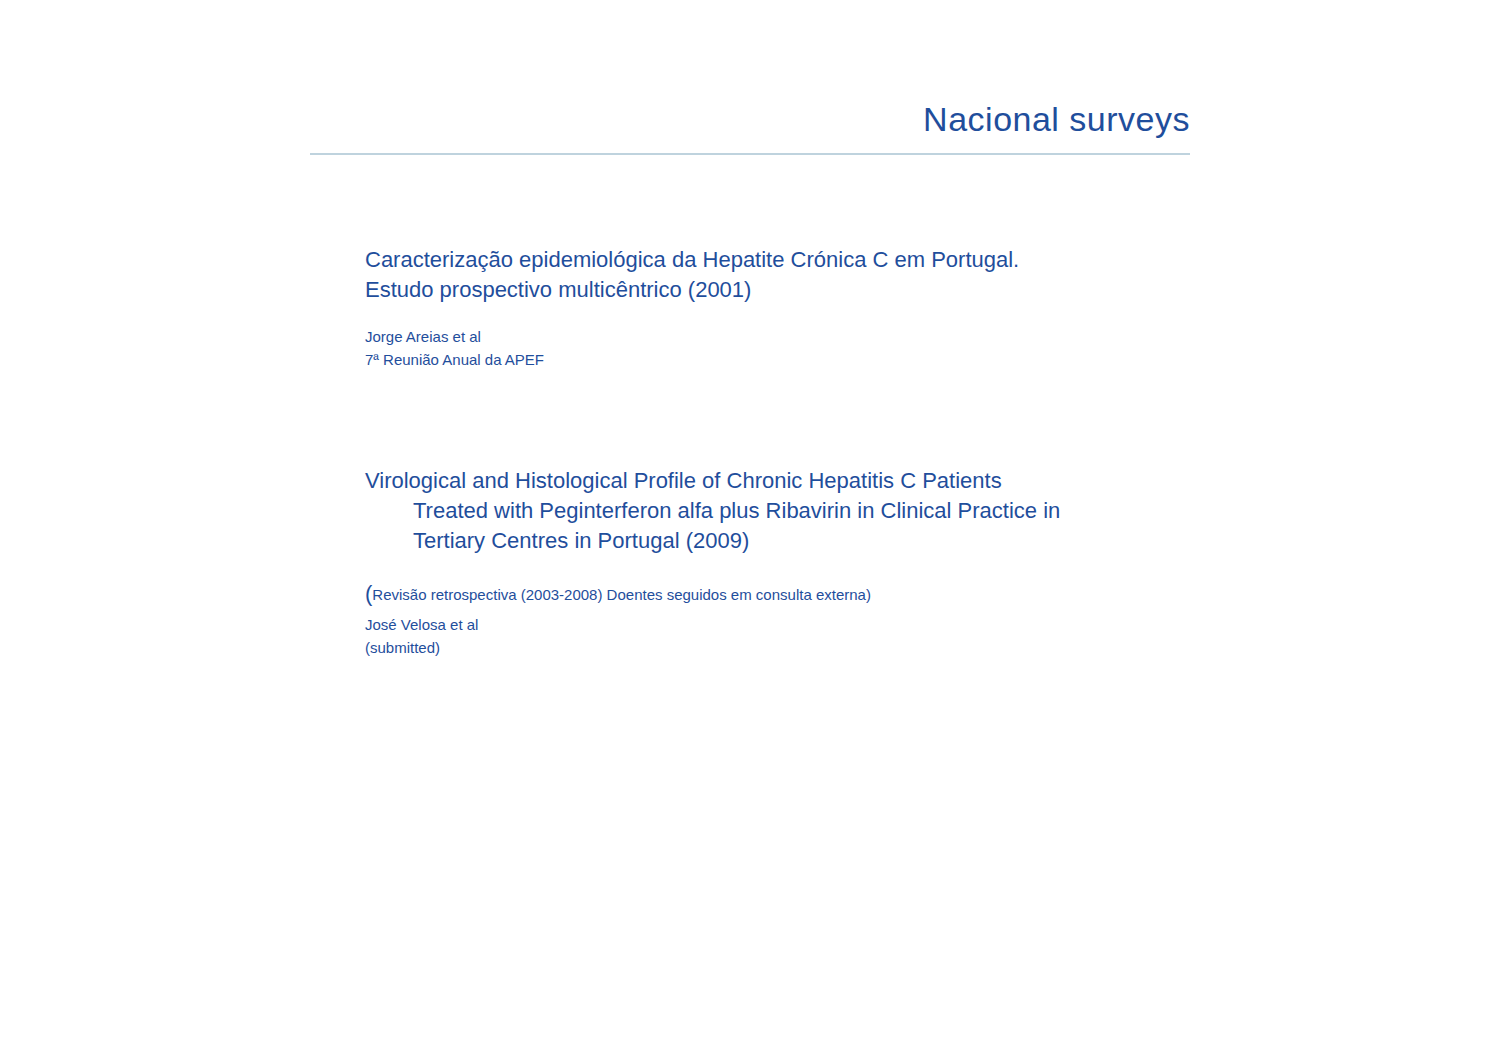Nacional surveys
Caracterização epidemiológica da Hepatite Crónica C em Portugal.
Estudo prospectivo multicêntrico (2001)
Jorge Areias et al
7ª Reunião Anual da APEF
Virological and Histological Profile of Chronic Hepatitis C Patients Treated with Peginterferon alfa plus Ribavirin in Clinical Practice in Tertiary Centres in Portugal (2009)
(Revisão retrospectiva (2003-2008) Doentes seguidos em consulta externa)
José Velosa et al
(submitted)